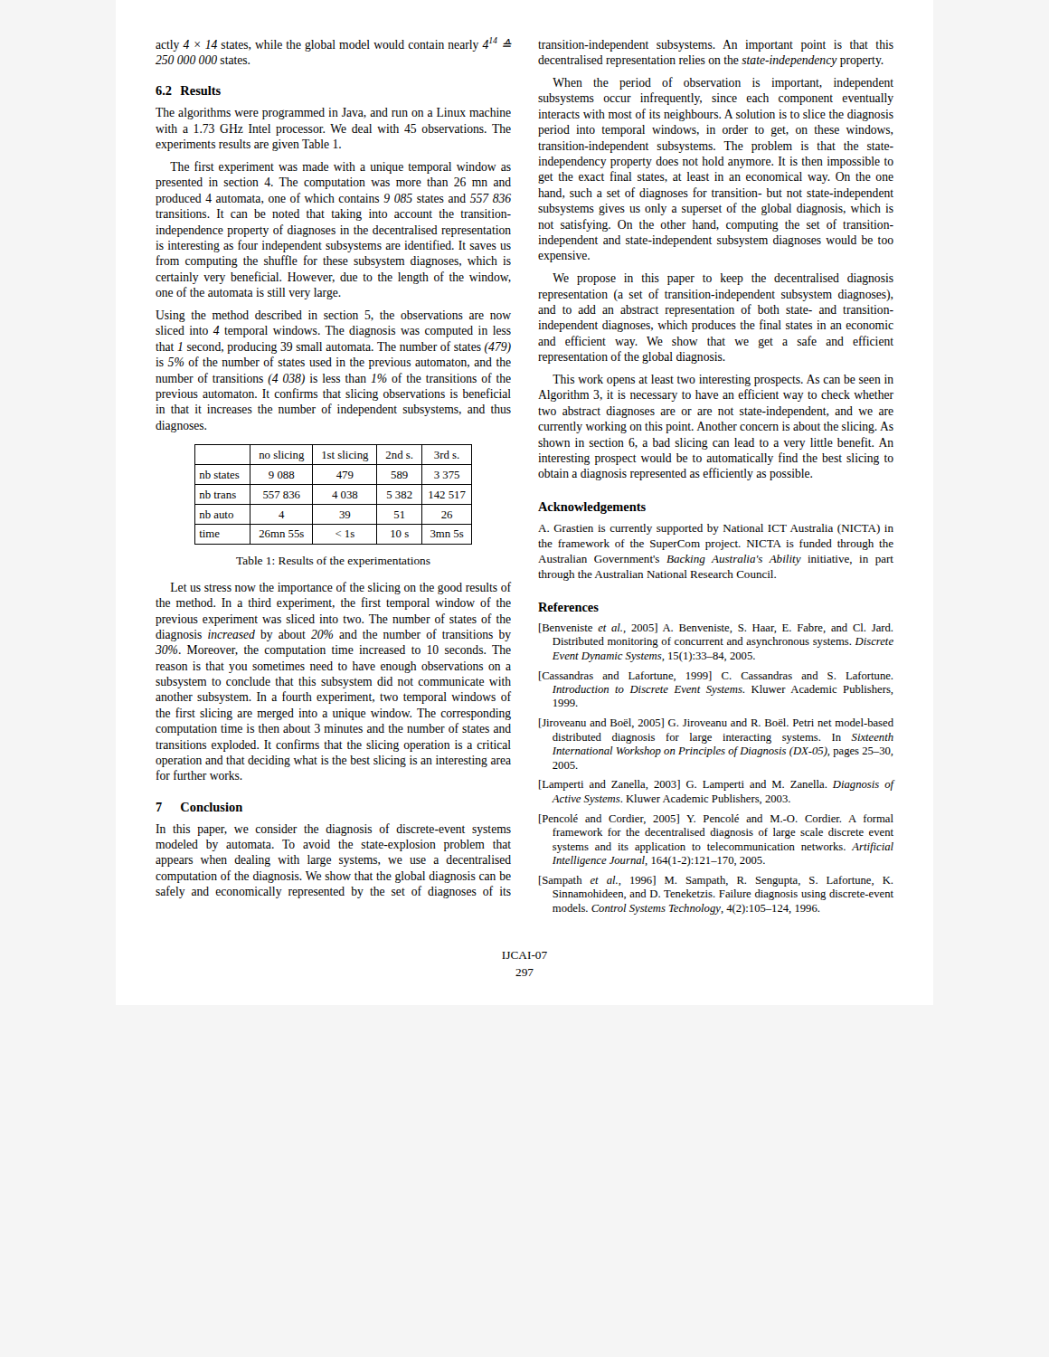actly 4 × 14 states, while the global model would contain nearly 414 ≙ 250 000 000 states.
6.2 Results
The algorithms were programmed in Java, and run on a Linux machine with a 1.73 GHz Intel processor. We deal with 45 observations. The experiments results are given Table 1.
The first experiment was made with a unique temporal window as presented in section 4. The computation was more than 26 mn and produced 4 automata, one of which contains 9 085 states and 557 836 transitions. It can be noted that taking into account the transition-independence property of diagnoses in the decentralised representation is interesting as four independent subsystems are identified. It saves us from computing the shuffle for these subsystem diagnoses, which is certainly very beneficial. However, due to the length of the window, one of the automata is still very large.
Using the method described in section 5, the observations are now sliced into 4 temporal windows. The diagnosis was computed in less that 1 second, producing 39 small automata. The number of states (479) is 5% of the number of states used in the previous automaton, and the number of transitions (4 038) is less than 1% of the transitions of the previous automaton. It confirms that slicing observations is beneficial in that it increases the number of independent subsystems, and thus diagnoses.
| | no slicing | 1st slicing | 2nd s. | 3rd s. |
| nb states | 9 088 | 479 | 589 | 3 375 |
| nb trans | 557 836 | 4 038 | 5 382 | 142 517 |
| nb auto | 4 | 39 | 51 | 26 |
| time | 26mn 55s | < 1s | 10 s | 3mn 5s |
Table 1: Results of the experimentations
Let us stress now the importance of the slicing on the good results of the method. In a third experiment, the first temporal window of the previous experiment was sliced into two. The number of states of the diagnosis increased by about 20% and the number of transitions by 30%. Moreover, the computation time increased to 10 seconds. The reason is that you sometimes need to have enough observations on a subsystem to conclude that this subsystem did not communicate with another subsystem. In a fourth experiment, two temporal windows of the first slicing are merged into a unique window. The corresponding computation time is then about 3 minutes and the number of states and transitions exploded. It confirms that the slicing operation is a critical operation and that deciding what is the best slicing is an interesting area for further works.
7 Conclusion
In this paper, we consider the diagnosis of discrete-event systems modeled by automata. To avoid the state-explosion problem that appears when dealing with large systems, we use a decentralised computation of the diagnosis. We show that the global diagnosis can be safely and economically represented by the set of diagnoses of its transition-independent subsystems. An important point is that this decentralised representation relies on the state-independency property.
When the period of observation is important, independent subsystems occur infrequently, since each component eventually interacts with most of its neighbours. A solution is to slice the diagnosis period into temporal windows, in order to get, on these windows, transition-independent subsystems. The problem is that the state-independency property does not hold anymore. It is then impossible to get the exact final states, at least in an economical way. On the one hand, such a set of diagnoses for transition- but not state-independent subsystems gives us only a superset of the global diagnosis, which is not satisfying. On the other hand, computing the set of transition-independent and state-independent subsystem diagnoses would be too expensive.
We propose in this paper to keep the decentralised diagnosis representation (a set of transition-independent subsystem diagnoses), and to add an abstract representation of both state- and transition-independent diagnoses, which produces the final states in an economic and efficient way. We show that we get a safe and efficient representation of the global diagnosis.
This work opens at least two interesting prospects. As can be seen in Algorithm 3, it is necessary to have an efficient way to check whether two abstract diagnoses are or are not state-independent, and we are currently working on this point. Another concern is about the slicing. As shown in section 6, a bad slicing can lead to a very little benefit. An interesting prospect would be to automatically find the best slicing to obtain a diagnosis represented as efficiently as possible.
Acknowledgements
A. Grastien is currently supported by National ICT Australia (NICTA) in the framework of the SuperCom project. NICTA is funded through the Australian Government's Backing Australia's Ability initiative, in part through the Australian National Research Council.
References
[Benveniste et al., 2005] A. Benveniste, S. Haar, E. Fabre, and Cl. Jard. Distributed monitoring of concurrent and asynchronous systems. Discrete Event Dynamic Systems, 15(1):33–84, 2005.
[Cassandras and Lafortune, 1999] C. Cassandras and S. Lafortune. Introduction to Discrete Event Systems. Kluwer Academic Publishers, 1999.
[Jiroveanu and Boël, 2005] G. Jiroveanu and R. Boël. Petri net model-based distributed diagnosis for large interacting systems. In Sixteenth International Workshop on Principles of Diagnosis (DX-05), pages 25–30, 2005.
[Lamperti and Zanella, 2003] G. Lamperti and M. Zanella. Diagnosis of Active Systems. Kluwer Academic Publishers, 2003.
[Pencolé and Cordier, 2005] Y. Pencolé and M.-O. Cordier. A formal framework for the decentralised diagnosis of large scale discrete event systems and its application to telecommunication networks. Artificial Intelligence Journal, 164(1-2):121–170, 2005.
[Sampath et al., 1996] M. Sampath, R. Sengupta, S. Lafortune, K. Sinnamohideen, and D. Teneketzis. Failure diagnosis using discrete-event models. Control Systems Technology, 4(2):105–124, 1996.
IJCAI-07
297